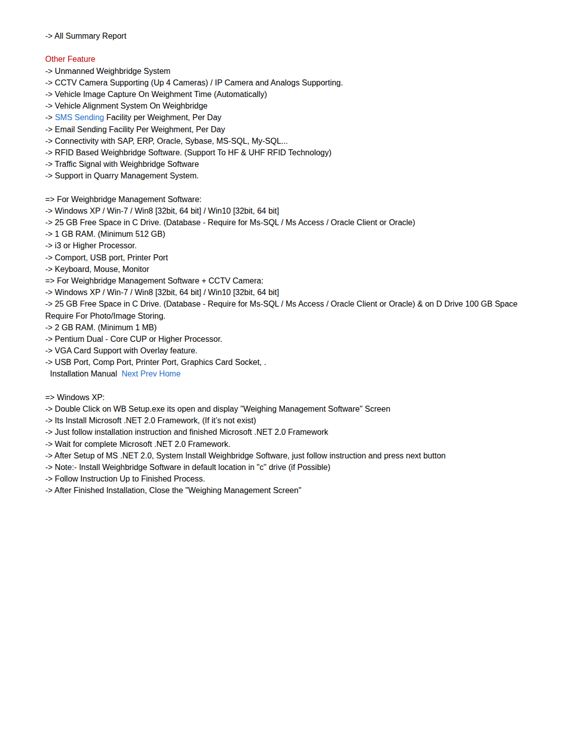-> All Summary Report
Other Feature
-> Unmanned Weighbridge System
-> CCTV Camera Supporting (Up 4 Cameras) / IP Camera and Analogs Supporting.
-> Vehicle Image Capture On Weighment Time (Automatically)
-> Vehicle Alignment System On Weighbridge
-> SMS Sending Facility per Weighment, Per Day
-> Email Sending Facility Per Weighment, Per Day
-> Connectivity with SAP, ERP, Oracle, Sybase, MS-SQL, My-SQL...
-> RFID Based Weighbridge Software. (Support To HF & UHF RFID Technology)
-> Traffic Signal with Weighbridge Software
-> Support in Quarry Management System.
=> For Weighbridge Management Software:
-> Windows XP / Win-7 / Win8 [32bit, 64 bit] / Win10 [32bit, 64 bit]
-> 25 GB Free Space in C Drive. (Database - Require for Ms-SQL / Ms Access / Oracle Client or Oracle)
-> 1 GB RAM. (Minimum 512 GB)
-> i3 or Higher Processor.
-> Comport, USB port, Printer Port
-> Keyboard, Mouse, Monitor
=> For Weighbridge Management Software + CCTV Camera:
-> Windows XP / Win-7 / Win8 [32bit, 64 bit] / Win10 [32bit, 64 bit]
-> 25 GB Free Space in C Drive. (Database - Require for Ms-SQL / Ms Access / Oracle Client or Oracle) & on D Drive 100 GB Space Require For Photo/Image Storing.
-> 2 GB RAM. (Minimum 1 MB)
-> Pentium Dual - Core CUP or Higher Processor.
-> VGA Card Support with Overlay feature.
-> USB Port, Comp Port, Printer Port, Graphics Card Socket, .
Installation Manual Next Prev Home
=> Windows XP:
-> Double Click on WB Setup.exe its open and display "Weighing Management Software" Screen
-> Its Install Microsoft .NET 2.0 Framework, (If it’s not exist)
-> Just follow installation instruction and finished Microsoft .NET 2.0 Framework
-> Wait for complete Microsoft .NET 2.0 Framework.
-> After Setup of MS .NET 2.0, System Install Weighbridge Software, just follow instruction and press next button
-> Note:- Install Weighbridge Software in default location in "c" drive (if Possible)
-> Follow Instruction Up to Finished Process.
-> After Finished Installation, Close the "Weighing Management Screen"